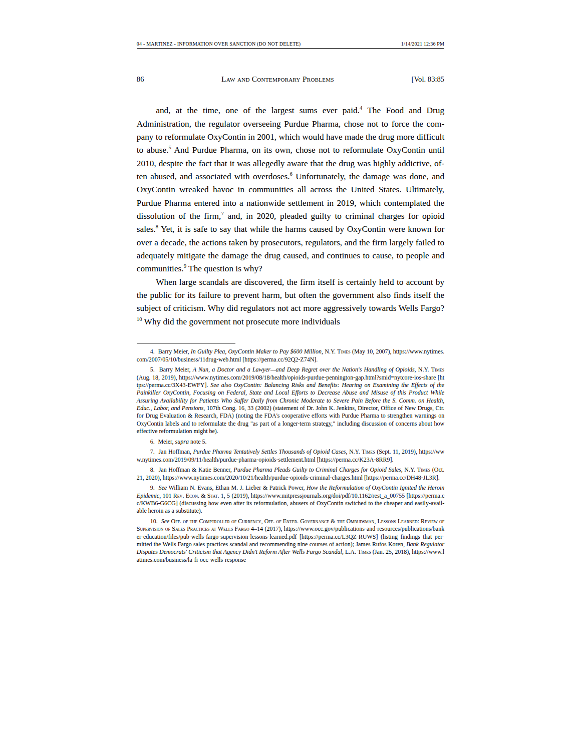04 - Martinez - Information Over Sanction (Do Not Delete) 1/14/2021 12:36 PM
86 Law and Contemporary Problems [Vol. 83:85
and, at the time, one of the largest sums ever paid.4 The Food and Drug Administration, the regulator overseeing Purdue Pharma, chose not to force the company to reformulate OxyContin in 2001, which would have made the drug more difficult to abuse.5 And Purdue Pharma, on its own, chose not to reformulate OxyContin until 2010, despite the fact that it was allegedly aware that the drug was highly addictive, often abused, and associated with overdoses.6 Unfortunately, the damage was done, and OxyContin wreaked havoc in communities all across the United States. Ultimately, Purdue Pharma entered into a nationwide settlement in 2019, which contemplated the dissolution of the firm,7 and, in 2020, pleaded guilty to criminal charges for opioid sales.8 Yet, it is safe to say that while the harms caused by OxyContin were known for over a decade, the actions taken by prosecutors, regulators, and the firm largely failed to adequately mitigate the damage the drug caused, and continues to cause, to people and communities.9 The question is why?
When large scandals are discovered, the firm itself is certainly held to account by the public for its failure to prevent harm, but often the government also finds itself the subject of criticism. Why did regulators not act more aggressively towards Wells Fargo?10 Why did the government not prosecute more individuals
4. Barry Meier, In Guilty Plea, OxyContin Maker to Pay $600 Million, N.Y. Times (May 10, 2007), https://www.nytimes.com/2007/05/10/business/11drug-web.html [https://perma.cc/92Q2-Z74N].
5. Barry Meier, A Nun, a Doctor and a Lawyer—and Deep Regret over the Nation's Handling of Opioids, N.Y. Times (Aug. 18, 2019), https://www.nytimes.com/2019/08/18/health/opioids-purdue-pennington-gap.html?smid=nytcore-ios-share [https://perma.cc/3X43-EWFY]. See also OxyContin: Balancing Risks and Benefits: Hearing on Examining the Effects of the Painkiller OxyContin, Focusing on Federal, State and Local Efforts to Decrease Abuse and Misuse of this Product While Assuring Availability for Patients Who Suffer Daily from Chronic Moderate to Severe Pain Before the S. Comm. on Health, Educ., Labor, and Pensions, 107th Cong. 16, 33 (2002) (statement of Dr. John K. Jenkins, Director, Office of New Drugs, Ctr. for Drug Evaluation & Research, FDA) (noting the FDA's cooperative efforts with Purdue Pharma to strengthen warnings on OxyContin labels and to reformulate the drug "as part of a longer-term strategy," including discussion of concerns about how effective reformulation might be).
6. Meier, supra note 5.
7. Jan Hoffman, Purdue Pharma Tentatively Settles Thousands of Opioid Cases, N.Y. Times (Sept. 11, 2019), https://www.nytimes.com/2019/09/11/health/purdue-pharma-opioids-settlement.html [https://perma.cc/K23A-8RR9].
8. Jan Hoffman & Katie Benner, Purdue Pharma Pleads Guilty to Criminal Charges for Opioid Sales, N.Y. Times (Oct. 21, 2020), https://www.nytimes.com/2020/10/21/health/purdue-opioids-criminal-charges.html [https://perma.cc/DH48-JL3R].
9. See William N. Evans, Ethan M. J. Lieber & Patrick Power, How the Reformulation of OxyContin Ignited the Heroin Epidemic, 101 Rev. Econ. & Stat. 1, 5 (2019), https://www.mitpressjournals.org/doi/pdf/10.1162/rest_a_00755 [https://perma.cc/KWB6-G6CG] (discussing how even after its reformulation, abusers of OxyContin switched to the cheaper and easily-available heroin as a substitute).
10. See Off. of the Comptroller of Currency, Off. of Enter. Governance & the Ombudsman, Lessons Learned: Review of Supervision of Sales Practices at Wells Fargo 4–14 (2017), https://www.occ.gov/publications-and-resources/publications/banker-education/files/pub-wells-fargo-supervision-lessons-learned.pdf [https://perma.cc/L3QZ-RUWS] (listing findings that permitted the Wells Fargo sales practices scandal and recommending nine courses of action); James Rufos Koren, Bank Regulator Disputes Democrats' Criticism that Agency Didn't Reform After Wells Fargo Scandal, L.A. Times (Jan. 25, 2018), https://www.latimes.com/business/la-fi-occ-wells-response-